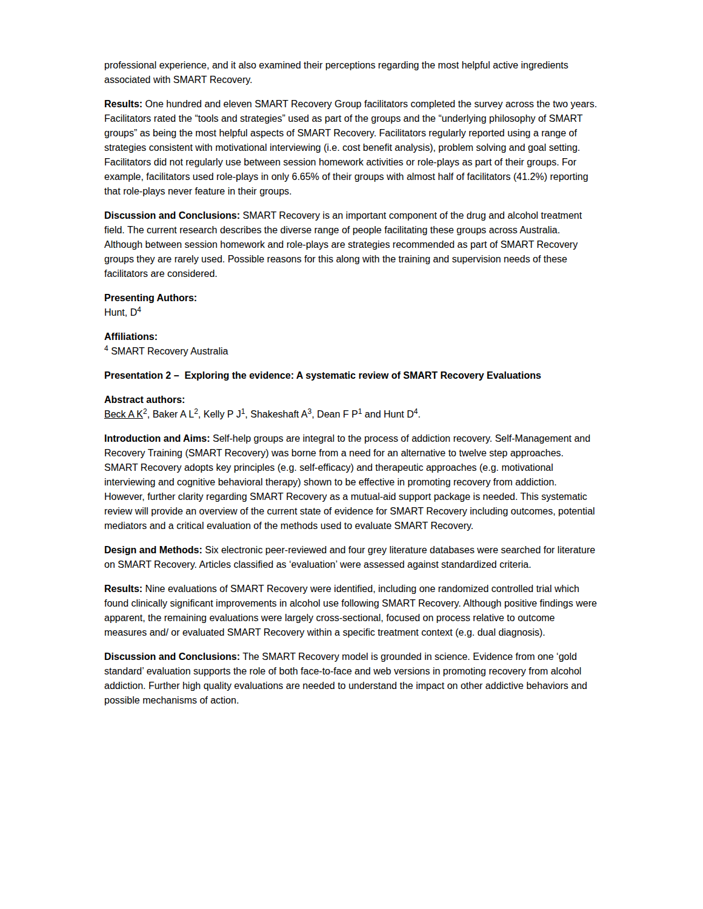professional experience, and it also examined their perceptions regarding the most helpful active ingredients associated with SMART Recovery.
Results: One hundred and eleven SMART Recovery Group facilitators completed the survey across the two years. Facilitators rated the “tools and strategies” used as part of the groups and the “underlying philosophy of SMART groups” as being the most helpful aspects of SMART Recovery. Facilitators regularly reported using a range of strategies consistent with motivational interviewing (i.e. cost benefit analysis), problem solving and goal setting. Facilitators did not regularly use between session homework activities or role-plays as part of their groups. For example, facilitators used role-plays in only 6.65% of their groups with almost half of facilitators (41.2%) reporting that role-plays never feature in their groups.
Discussion and Conclusions: SMART Recovery is an important component of the drug and alcohol treatment field. The current research describes the diverse range of people facilitating these groups across Australia. Although between session homework and role-plays are strategies recommended as part of SMART Recovery groups they are rarely used. Possible reasons for this along with the training and supervision needs of these facilitators are considered.
Presenting Authors:
Hunt, D4
Affiliations:
4 SMART Recovery Australia
Presentation 2 – Exploring the evidence: A systematic review of SMART Recovery Evaluations
Abstract authors:
Beck A K2, Baker A L2, Kelly P J1, Shakeshaft A3, Dean F P1 and Hunt D4.
Introduction and Aims: Self-help groups are integral to the process of addiction recovery. Self-Management and Recovery Training (SMART Recovery) was borne from a need for an alternative to twelve step approaches. SMART Recovery adopts key principles (e.g. self-efficacy) and therapeutic approaches (e.g. motivational interviewing and cognitive behavioral therapy) shown to be effective in promoting recovery from addiction. However, further clarity regarding SMART Recovery as a mutual-aid support package is needed. This systematic review will provide an overview of the current state of evidence for SMART Recovery including outcomes, potential mediators and a critical evaluation of the methods used to evaluate SMART Recovery.
Design and Methods: Six electronic peer-reviewed and four grey literature databases were searched for literature on SMART Recovery. Articles classified as ‘evaluation’ were assessed against standardized criteria.
Results: Nine evaluations of SMART Recovery were identified, including one randomized controlled trial which found clinically significant improvements in alcohol use following SMART Recovery. Although positive findings were apparent, the remaining evaluations were largely cross-sectional, focused on process relative to outcome measures and/ or evaluated SMART Recovery within a specific treatment context (e.g. dual diagnosis).
Discussion and Conclusions: The SMART Recovery model is grounded in science. Evidence from one ‘gold standard’ evaluation supports the role of both face-to-face and web versions in promoting recovery from alcohol addiction. Further high quality evaluations are needed to understand the impact on other addictive behaviors and possible mechanisms of action.